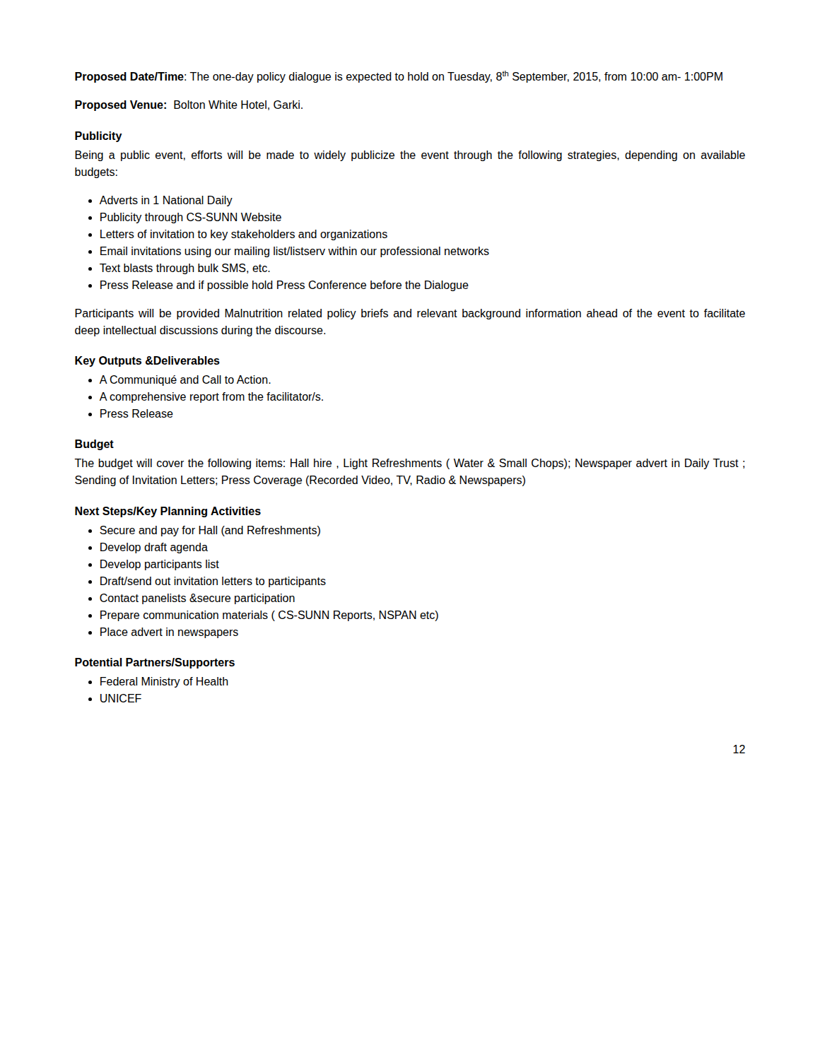Proposed Date/Time: The one-day policy dialogue is expected to hold on Tuesday, 8th September, 2015, from 10:00 am- 1:00PM
Proposed Venue: Bolton White Hotel, Garki.
Publicity
Being a public event, efforts will be made to widely publicize the event through the following strategies, depending on available budgets:
Adverts in 1 National Daily
Publicity through CS-SUNN Website
Letters of invitation to key stakeholders and organizations
Email invitations using our mailing list/listserv within our professional networks
Text blasts through bulk SMS, etc.
Press Release and if possible hold Press Conference before the Dialogue
Participants will be provided Malnutrition related policy briefs and relevant background information ahead of the event to facilitate deep intellectual discussions during the discourse.
Key Outputs &Deliverables
A Communiqué and Call to Action.
A comprehensive report from the facilitator/s.
Press Release
Budget
The budget will cover the following items: Hall hire , Light Refreshments ( Water & Small Chops); Newspaper advert in Daily Trust ; Sending of Invitation Letters; Press Coverage (Recorded Video, TV, Radio & Newspapers)
Next Steps/Key Planning Activities
Secure and pay for Hall (and Refreshments)
Develop draft agenda
Develop participants list
Draft/send out invitation letters to participants
Contact panelists &secure participation
Prepare communication materials ( CS-SUNN Reports, NSPAN etc)
Place advert in newspapers
Potential Partners/Supporters
Federal Ministry of Health
UNICEF
12